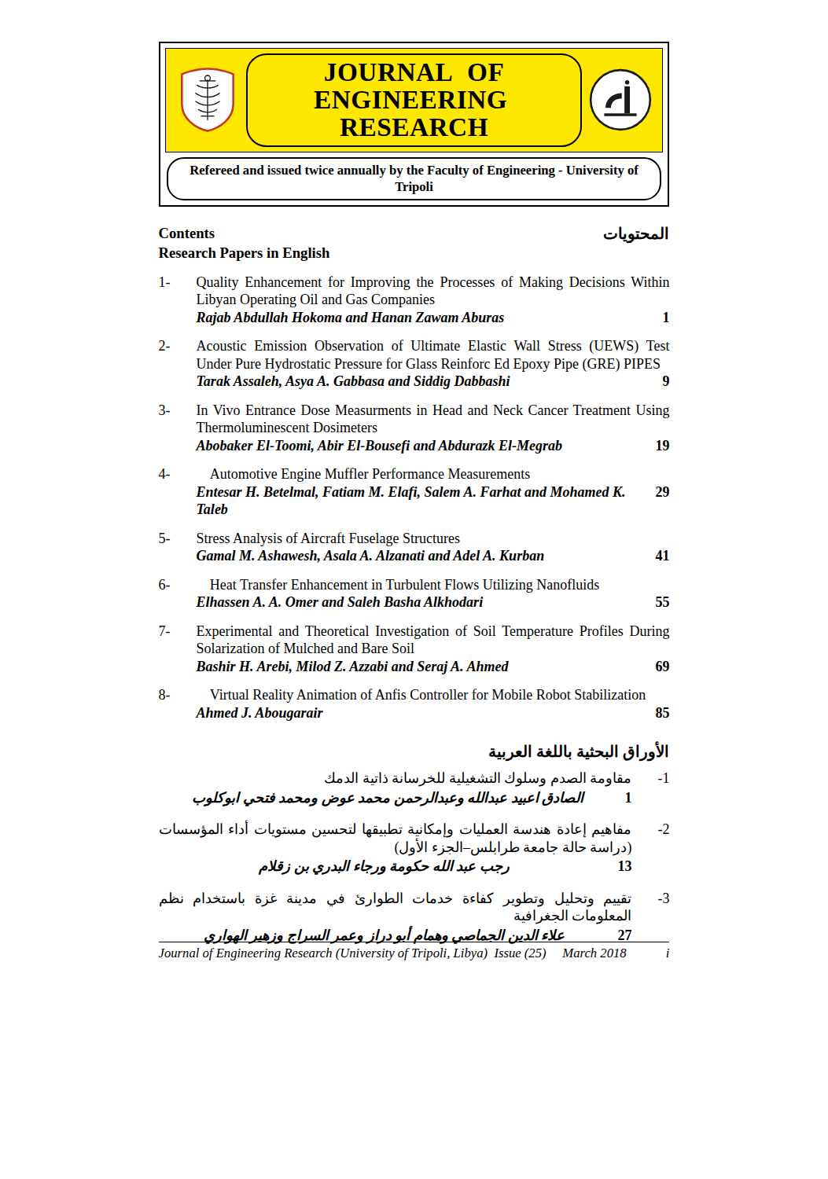JOURNAL OF
ENGINEERING RESEARCH
Refereed and issued twice annually by the Faculty of Engineering - University of Tripoli
Contents
Research Papers in English
المحتويات
1-
Quality Enhancement for Improving the Processes of Making Decisions Within Libyan Operating Oil and Gas Companies
Rajab Abdullah Hokoma and Hanan Zawam Aburas 1
2-
Acoustic Emission Observation of Ultimate Elastic Wall Stress (UEWS) Test Under Pure Hydrostatic Pressure for Glass Reinforc Ed Epoxy Pipe (GRE) PIPES
Tarak Assaleh, Asya A. Gabbasa and Siddig Dabbashi 9
3-
In Vivo Entrance Dose Measurments in Head and Neck Cancer Treatment Using Thermoluminescent Dosimeters
Abobaker El-Toomi, Abir El-Bousefi and Abdurazk El-Megrab 19
4-
Automotive Engine Muffler Performance Measurements
Entesar H. Betelmal, Fatiam M. Elafi, Salem A. Farhat and Mohamed K. Taleb 29
5-
Stress Analysis of Aircraft Fuselage Structures
Gamal M. Ashawesh, Asala A. Alzanati and Adel A. Kurban 41
6-
Heat Transfer Enhancement in Turbulent Flows Utilizing Nanofluids
Elhassen A. A. Omer and Saleh Basha Alkhodari 55
7-
Experimental and Theoretical Investigation of Soil Temperature Profiles During Solarization of Mulched and Bare Soil
Bashir H. Arebi, Milod Z. Azzabi and Seraj A. Ahmed 69
8-
Virtual Reality Animation of Anfis Controller for Mobile Robot Stabilization
Ahmed J. Abougarair 85
الأوراق البحثية باللغة العربية
1-
مقاومة الصدم وسلوك التشغيلية للخرسانة ذاتية الدمك
1 الصادق اعبيد عبدالله وعبدالرحمن محمد عوض ومحمد فتحي ابوكلوب
2-
مفاهيم إعادة هندسة العمليات وإمكانية تطبيقها لتحسين مستويات أداء المؤسسات (دراسة حالة جامعة طرابلس–الجزء الأول)
13 رجب عبد الله حكومة ورجاء البدري بن زقلام
3-
تقييم وتحليل وتطوير كفاءة خدمات الطوارئ في مدينة غزة باستخدام نظم المعلومات الجغرافية
27 علاء الدين الجماصي وهمام أبو دراز وعمر السراج وزهير الهواري
Journal of Engineering Research (University of Tripoli, Libya) Issue (25) March 2018 i